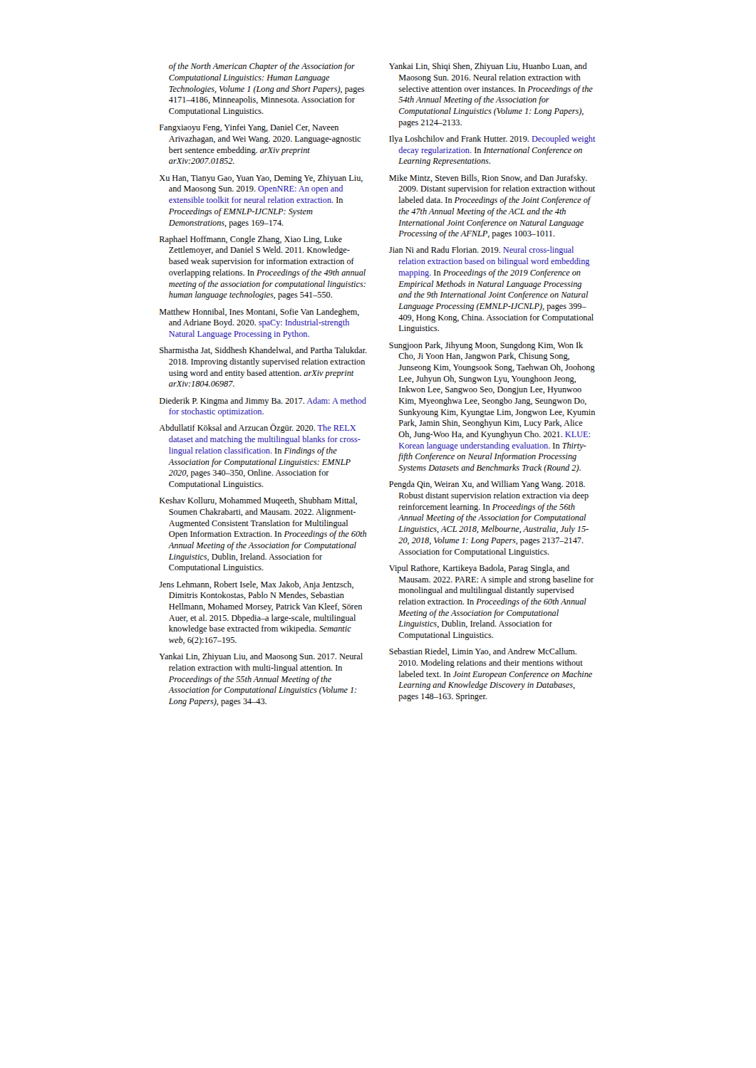of the North American Chapter of the Association for Computational Linguistics: Human Language Technologies, Volume 1 (Long and Short Papers), pages 4171–4186, Minneapolis, Minnesota. Association for Computational Linguistics.
Fangxiaoyu Feng, Yinfei Yang, Daniel Cer, Naveen Arivazhagan, and Wei Wang. 2020. Language-agnostic bert sentence embedding. arXiv preprint arXiv:2007.01852.
Xu Han, Tianyu Gao, Yuan Yao, Deming Ye, Zhiyuan Liu, and Maosong Sun. 2019. OpenNRE: An open and extensible toolkit for neural relation extraction. In Proceedings of EMNLP-IJCNLP: System Demonstrations, pages 169–174.
Raphael Hoffmann, Congle Zhang, Xiao Ling, Luke Zettlemoyer, and Daniel S Weld. 2011. Knowledge-based weak supervision for information extraction of overlapping relations. In Proceedings of the 49th annual meeting of the association for computational linguistics: human language technologies, pages 541–550.
Matthew Honnibal, Ines Montani, Sofie Van Landeghem, and Adriane Boyd. 2020. spaCy: Industrial-strength Natural Language Processing in Python.
Sharmistha Jat, Siddhesh Khandelwal, and Partha Talukdar. 2018. Improving distantly supervised relation extraction using word and entity based attention. arXiv preprint arXiv:1804.06987.
Diederik P. Kingma and Jimmy Ba. 2017. Adam: A method for stochastic optimization.
Abdullatif Köksal and Arzucan Özgür. 2020. The RELX dataset and matching the multilingual blanks for cross-lingual relation classification. In Findings of the Association for Computational Linguistics: EMNLP 2020, pages 340–350, Online. Association for Computational Linguistics.
Keshav Kolluru, Mohammed Muqeeth, Shubham Mittal, Soumen Chakrabarti, and Mausam. 2022. Alignment-Augmented Consistent Translation for Multilingual Open Information Extraction. In Proceedings of the 60th Annual Meeting of the Association for Computational Linguistics, Dublin, Ireland. Association for Computational Linguistics.
Jens Lehmann, Robert Isele, Max Jakob, Anja Jentzsch, Dimitris Kontokostas, Pablo N Mendes, Sebastian Hellmann, Mohamed Morsey, Patrick Van Kleef, Sören Auer, et al. 2015. Dbpedia–a large-scale, multilingual knowledge base extracted from wikipedia. Semantic web, 6(2):167–195.
Yankai Lin, Zhiyuan Liu, and Maosong Sun. 2017. Neural relation extraction with multi-lingual attention. In Proceedings of the 55th Annual Meeting of the Association for Computational Linguistics (Volume 1: Long Papers), pages 34–43.
Yankai Lin, Shiqi Shen, Zhiyuan Liu, Huanbo Luan, and Maosong Sun. 2016. Neural relation extraction with selective attention over instances. In Proceedings of the 54th Annual Meeting of the Association for Computational Linguistics (Volume 1: Long Papers), pages 2124–2133.
Ilya Loshchilov and Frank Hutter. 2019. Decoupled weight decay regularization. In International Conference on Learning Representations.
Mike Mintz, Steven Bills, Rion Snow, and Dan Jurafsky. 2009. Distant supervision for relation extraction without labeled data. In Proceedings of the Joint Conference of the 47th Annual Meeting of the ACL and the 4th International Joint Conference on Natural Language Processing of the AFNLP, pages 1003–1011.
Jian Ni and Radu Florian. 2019. Neural cross-lingual relation extraction based on bilingual word embedding mapping. In Proceedings of the 2019 Conference on Empirical Methods in Natural Language Processing and the 9th International Joint Conference on Natural Language Processing (EMNLP-IJCNLP), pages 399–409, Hong Kong, China. Association for Computational Linguistics.
Sungjoon Park, Jihyung Moon, Sungdong Kim, Won Ik Cho, Ji Yoon Han, Jangwon Park, Chisung Song, Junseong Kim, Youngsook Song, Taehwan Oh, Joohong Lee, Juhyun Oh, Sungwon Lyu, Younghoon Jeong, Inkwon Lee, Sangwoo Seo, Dongjun Lee, Hyunwoo Kim, Myeonghwa Lee, Seongbo Jang, Seungwon Do, Sunkyoung Kim, Kyungtae Lim, Jongwon Lee, Kyumin Park, Jamin Shin, Seonghyun Kim, Lucy Park, Alice Oh, Jung-Woo Ha, and Kyunghyun Cho. 2021. KLUE: Korean language understanding evaluation. In Thirty-fifth Conference on Neural Information Processing Systems Datasets and Benchmarks Track (Round 2).
Pengda Qin, Weiran Xu, and William Yang Wang. 2018. Robust distant supervision relation extraction via deep reinforcement learning. In Proceedings of the 56th Annual Meeting of the Association for Computational Linguistics, ACL 2018, Melbourne, Australia, July 15-20, 2018, Volume 1: Long Papers, pages 2137–2147. Association for Computational Linguistics.
Vipul Rathore, Kartikeya Badola, Parag Singla, and Mausam. 2022. PARE: A simple and strong baseline for monolingual and multilingual distantly supervised relation extraction. In Proceedings of the 60th Annual Meeting of the Association for Computational Linguistics, Dublin, Ireland. Association for Computational Linguistics.
Sebastian Riedel, Limin Yao, and Andrew McCallum. 2010. Modeling relations and their mentions without labeled text. In Joint European Conference on Machine Learning and Knowledge Discovery in Databases, pages 148–163. Springer.